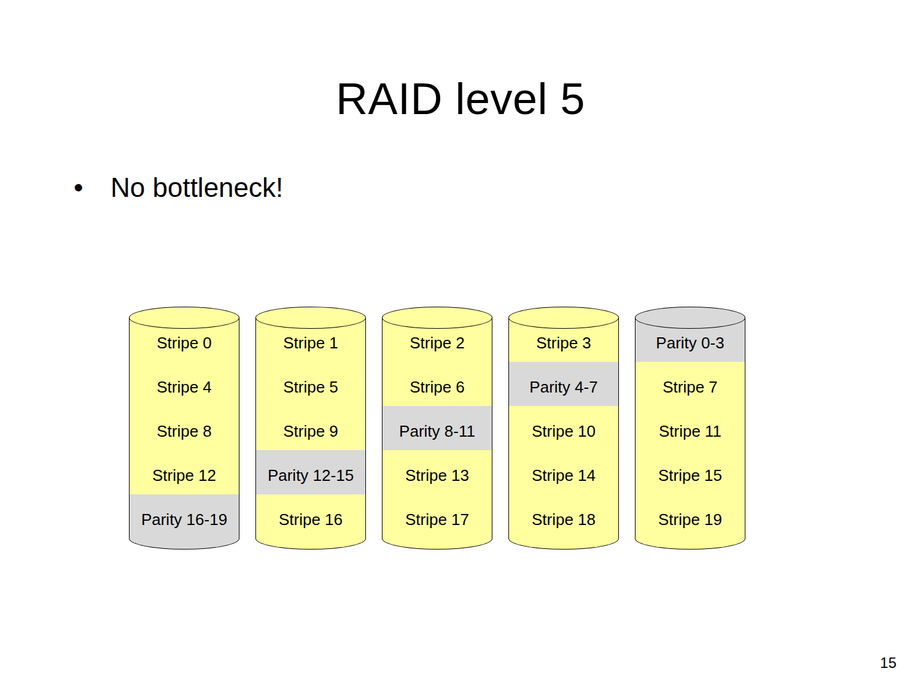RAID level 5
No bottleneck!
Stripe 0
Stripe 4
Stripe 8
Stripe 12
Parity 16-19
Stripe 1
Stripe 5
Stripe 9
Parity 12-15
Stripe 16
Stripe 2
Stripe 6
Parity 8-11
Stripe 13
Stripe 17
Stripe 3
Parity 4-7
Stripe 10
Stripe 14
Stripe 18
Parity 0-3
Stripe 7
Stripe 11
Stripe 15
Stripe 19
15